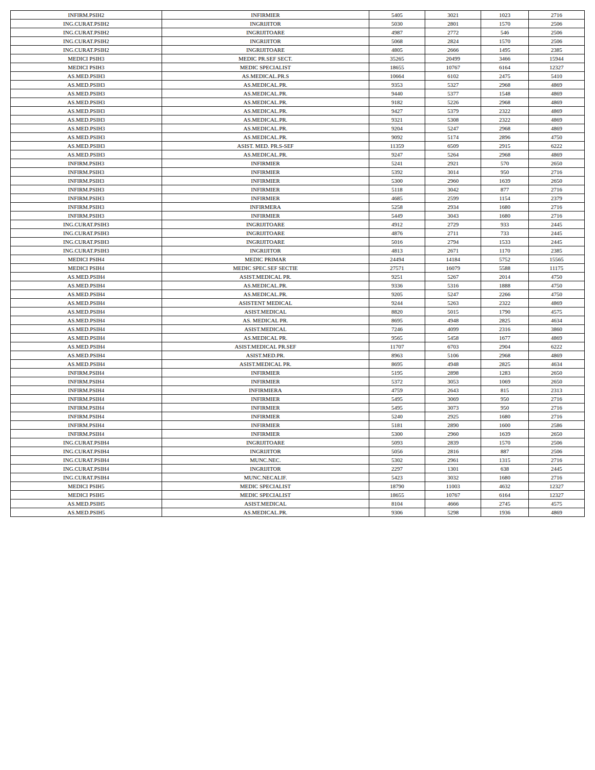| INFIRM.PSIH2 | INFIRMIER | 5405 | 3021 | 1023 | 2716 |
| ING.CURAT.PSIH2 | INGRIJITOR | 5030 | 2801 | 1570 | 2506 |
| ING.CURAT.PSIH2 | INGRIJITOARE | 4987 | 2772 | 546 | 2506 |
| ING.CURAT.PSIH2 | INGRIJITOR | 5068 | 2824 | 1570 | 2506 |
| ING.CURAT.PSIH2 | INGRIJITOARE | 4805 | 2666 | 1495 | 2385 |
| MEDICI PSIH3 | MEDIC PR.SEF SECT. | 35265 | 20499 | 3466 | 15944 |
| MEDICI PSIH3 | MEDIC SPECIALIST | 18655 | 10767 | 6164 | 12327 |
| AS.MED.PSIH3 | AS.MEDICAL.PR.S | 10664 | 6102 | 2475 | 5410 |
| AS.MED.PSIH3 | AS.MEDICAL.PR. | 9353 | 5327 | 2968 | 4869 |
| AS.MED.PSIH3 | AS.MEDICAL.PR. | 9440 | 5377 | 1548 | 4869 |
| AS.MED.PSIH3 | AS.MEDICAL.PR. | 9182 | 5226 | 2968 | 4869 |
| AS.MED.PSIH3 | AS.MEDICAL.PR. | 9427 | 5379 | 2322 | 4869 |
| AS.MED.PSIH3 | AS.MEDICAL.PR. | 9321 | 5308 | 2322 | 4869 |
| AS.MED.PSIH3 | AS.MEDICAL.PR. | 9204 | 5247 | 2968 | 4869 |
| AS.MED.PSIH3 | AS.MEDICAL.PR. | 9092 | 5174 | 2896 | 4750 |
| AS.MED.PSIH3 | ASIST. MED. PR.S-SEF | 11359 | 6509 | 2915 | 6222 |
| AS.MED.PSIH3 | AS.MEDICAL.PR. | 9247 | 5264 | 2968 | 4869 |
| INFIRM.PSIH3 | INFIRMIER | 5241 | 2921 | 570 | 2650 |
| INFIRM.PSIH3 | INFIRMIER | 5392 | 3014 | 950 | 2716 |
| INFIRM.PSIH3 | INFIRMIER | 5300 | 2960 | 1639 | 2650 |
| INFIRM.PSIH3 | INFIRMIER | 5118 | 3042 | 877 | 2716 |
| INFIRM.PSIH3 | INFIRMIER | 4685 | 2599 | 1154 | 2379 |
| INFIRM.PSIH3 | INFIRMERA | 5258 | 2934 | 1680 | 2716 |
| INFIRM.PSIH3 | INFIRMIER | 5449 | 3043 | 1680 | 2716 |
| ING.CURAT.PSIH3 | INGRIJITOARE | 4912 | 2729 | 933 | 2445 |
| ING.CURAT.PSIH3 | INGRIJITOARE | 4876 | 2711 | 733 | 2445 |
| ING.CURAT.PSIH3 | INGRIJITOARE | 5016 | 2794 | 1533 | 2445 |
| ING.CURAT.PSIH3 | INGRIJITOR | 4813 | 2671 | 1170 | 2385 |
| MEDICI PSIH4 | MEDIC PRIMAR | 24494 | 14184 | 5752 | 15565 |
| MEDICI PSIH4 | MEDIC SPEC.SEF SECTIE | 27571 | 16079 | 5588 | 11175 |
| AS.MED.PSIH4 | ASIST.MEDICAL PR. | 9251 | 5267 | 2014 | 4750 |
| AS.MED.PSIH4 | AS.MEDICAL.PR. | 9336 | 5316 | 1888 | 4750 |
| AS.MED.PSIH4 | AS.MEDICAL.PR. | 9205 | 5247 | 2266 | 4750 |
| AS.MED.PSIH4 | ASISTENT MEDICAL | 9244 | 5263 | 2322 | 4869 |
| AS.MED.PSIH4 | ASIST.MEDICAL | 8820 | 5015 | 1790 | 4575 |
| AS.MED.PSIH4 | AS. MEDICAL PR. | 8695 | 4948 | 2825 | 4634 |
| AS.MED.PSIH4 | ASIST.MEDICAL | 7246 | 4099 | 2316 | 3860 |
| AS.MED.PSIH4 | AS.MEDICAL PR. | 9565 | 5458 | 1677 | 4869 |
| AS.MED.PSIH4 | ASIST.MEDICAL PR.SEF | 11707 | 6703 | 2904 | 6222 |
| AS.MED.PSIH4 | ASIST.MED.PR. | 8963 | 5106 | 2968 | 4869 |
| AS.MED.PSIH4 | ASIST.MEDICAL PR. | 8695 | 4948 | 2825 | 4634 |
| INFIRM.PSIH4 | INFIRMIER | 5195 | 2898 | 1283 | 2650 |
| INFIRM.PSIH4 | INFIRMIER | 5372 | 3053 | 1069 | 2650 |
| INFIRM.PSIH4 | INFIRMIERA | 4759 | 2643 | 815 | 2313 |
| INFIRM.PSIH4 | INFIRMIER | 5495 | 3069 | 950 | 2716 |
| INFIRM.PSIH4 | INFIRMIER | 5495 | 3073 | 950 | 2716 |
| INFIRM.PSIH4 | INFIRMIER | 5240 | 2925 | 1680 | 2716 |
| INFIRM.PSIH4 | INFIRMIER | 5181 | 2890 | 1600 | 2586 |
| INFIRM.PSIH4 | INFIRMIER | 5300 | 2960 | 1639 | 2650 |
| ING.CURAT.PSIH4 | INGRIJITOARE | 5093 | 2839 | 1570 | 2506 |
| ING.CURAT.PSIH4 | INGRIJITOR | 5056 | 2816 | 887 | 2506 |
| ING.CURAT.PSIH4 | MUNC.NEC. | 5302 | 2961 | 1315 | 2716 |
| ING.CURAT.PSIH4 | INGRIJITOR | 2297 | 1301 | 638 | 2445 |
| ING.CURAT.PSIH4 | MUNC.NECALIF. | 5423 | 3032 | 1680 | 2716 |
| MEDICI PSIH5 | MEDIC SPECIALIST | 18790 | 11003 | 4632 | 12327 |
| MEDICI PSIH5 | MEDIC SPECIALIST | 18655 | 10767 | 6164 | 12327 |
| AS.MED.PSIH5 | ASIST.MEDICAL | 8104 | 4666 | 2745 | 4575 |
| AS.MED.PSIH5 | AS.MEDICAL.PR. | 9306 | 5298 | 1936 | 4869 |